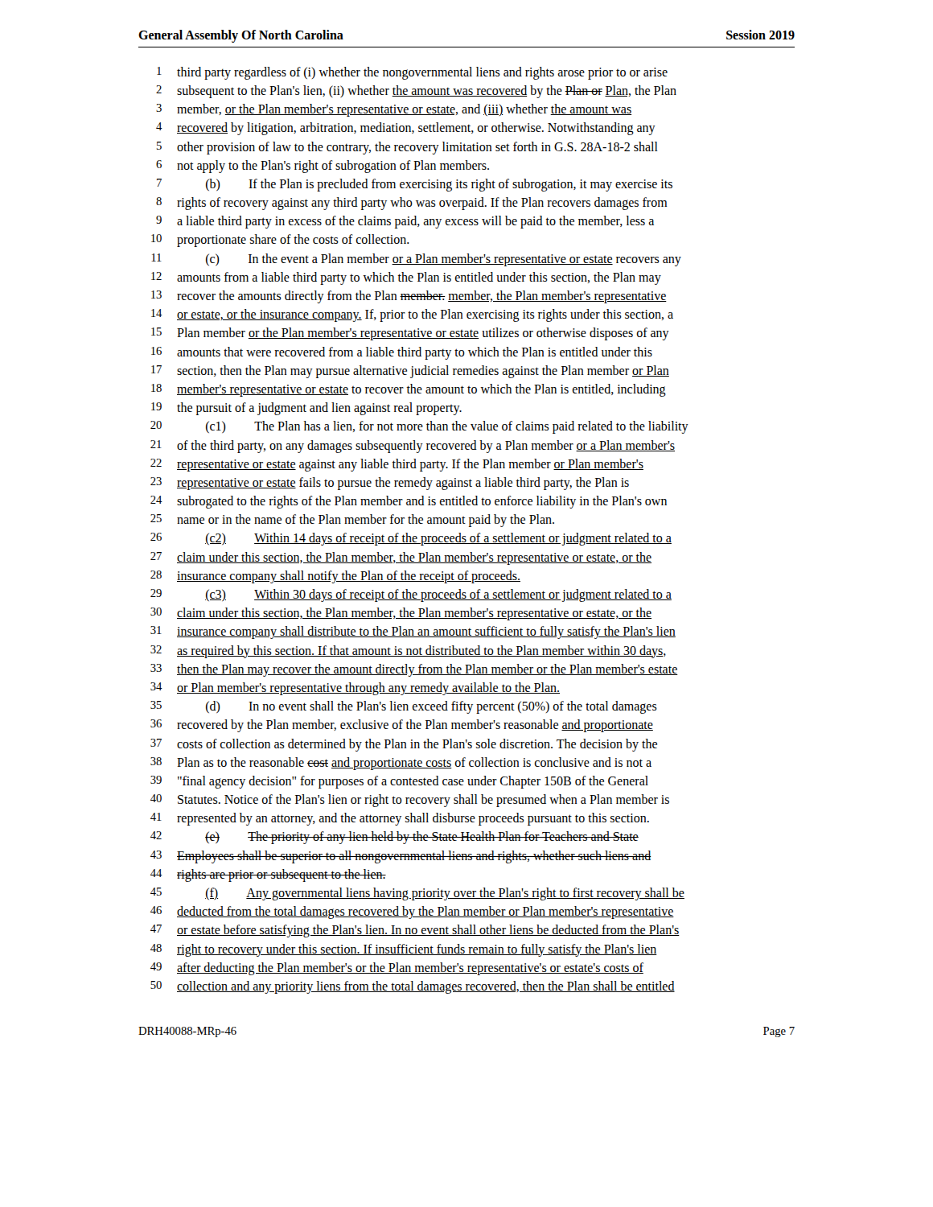General Assembly Of North Carolina Session 2019
third party regardless of (i) whether the nongovernmental liens and rights arose prior to or arise
subsequent to the Plan's lien, (ii) whether the amount was recovered by the Plan or Plan, the Plan
member, or the Plan member's representative or estate, and (iii) whether the amount was
recovered by litigation, arbitration, mediation, settlement, or otherwise. Notwithstanding any
other provision of law to the contrary, the recovery limitation set forth in G.S. 28A-18-2 shall
not apply to the Plan's right of subrogation of Plan members.
(b) If the Plan is precluded from exercising its right of subrogation, it may exercise its
rights of recovery against any third party who was overpaid. If the Plan recovers damages from
a liable third party in excess of the claims paid, any excess will be paid to the member, less a
proportionate share of the costs of collection.
(c) In the event a Plan member or a Plan member's representative or estate recovers any
amounts from a liable third party to which the Plan is entitled under this section, the Plan may
recover the amounts directly from the Plan member. member, the Plan member's representative
or estate, or the insurance company. If, prior to the Plan exercising its rights under this section, a
Plan member or the Plan member's representative or estate utilizes or otherwise disposes of any
amounts that were recovered from a liable third party to which the Plan is entitled under this
section, then the Plan may pursue alternative judicial remedies against the Plan member or Plan
member's representative or estate to recover the amount to which the Plan is entitled, including
the pursuit of a judgment and lien against real property.
(c1) The Plan has a lien, for not more than the value of claims paid related to the liability
of the third party, on any damages subsequently recovered by a Plan member or a Plan member's
representative or estate against any liable third party. If the Plan member or Plan member's
representative or estate fails to pursue the remedy against a liable third party, the Plan is
subrogated to the rights of the Plan member and is entitled to enforce liability in the Plan's own
name or in the name of the Plan member for the amount paid by the Plan.
(c2) Within 14 days of receipt of the proceeds of a settlement or judgment related to a
claim under this section, the Plan member, the Plan member's representative or estate, or the
insurance company shall notify the Plan of the receipt of proceeds.
(c3) Within 30 days of receipt of the proceeds of a settlement or judgment related to a
claim under this section, the Plan member, the Plan member's representative or estate, or the
insurance company shall distribute to the Plan an amount sufficient to fully satisfy the Plan's lien
as required by this section. If that amount is not distributed to the Plan member within 30 days,
then the Plan may recover the amount directly from the Plan member or the Plan member's estate
or Plan member's representative through any remedy available to the Plan.
(d) In no event shall the Plan's lien exceed fifty percent (50%) of the total damages
recovered by the Plan member, exclusive of the Plan member's reasonable and proportionate
costs of collection as determined by the Plan in the Plan's sole discretion. The decision by the
Plan as to the reasonable cost and proportionate costs of collection is conclusive and is not a
"final agency decision" for purposes of a contested case under Chapter 150B of the General
Statutes. Notice of the Plan's lien or right to recovery shall be presumed when a Plan member is
represented by an attorney, and the attorney shall disburse proceeds pursuant to this section.
(e) The priority of any lien held by the State Health Plan for Teachers and State
Employees shall be superior to all nongovernmental liens and rights, whether such liens and
rights are prior or subsequent to the lien.
(f) Any governmental liens having priority over the Plan's right to first recovery shall be
deducted from the total damages recovered by the Plan member or Plan member's representative
or estate before satisfying the Plan's lien. In no event shall other liens be deducted from the Plan's
right to recovery under this section. If insufficient funds remain to fully satisfy the Plan's lien
after deducting the Plan member's or the Plan member's representative's or estate's costs of
collection and any priority liens from the total damages recovered, then the Plan shall be entitled
DRH40088-MRp-46 Page 7